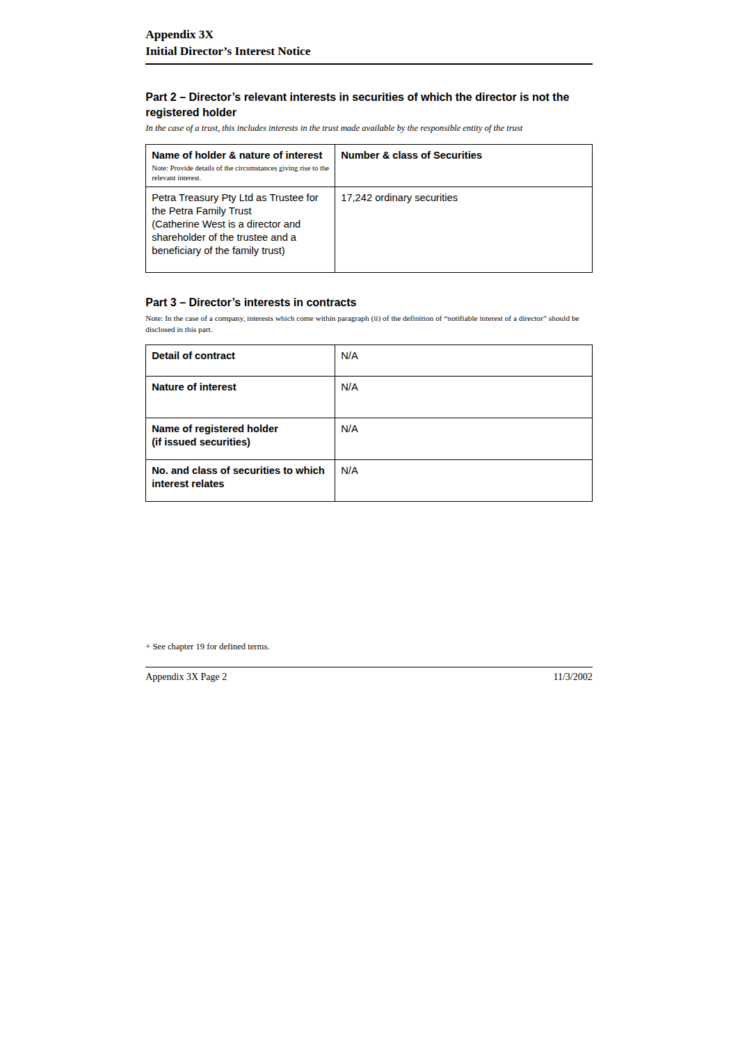Appendix 3X
Initial Director’s Interest Notice
Part 2 – Director’s relevant interests in securities of which the director is not the registered holder
In the case of a trust, this includes interests in the trust made available by the responsible entity of the trust
| Name of holder & nature of interest Note: Provide details of the circumstances giving rise to the relevant interest. | Number & class of Securities |
| Petra Treasury Pty Ltd as Trustee for the Petra Family Trust (Catherine West is a director and shareholder of the trustee and a beneficiary of the family trust) | 17,242 ordinary securities |
Part 3 – Director’s interests in contracts
Note: In the case of a company, interests which come within paragraph (ii) of the definition of “notifiable interest of a director” should be disclosed in this part.
| Detail of contract | N/A |
| Nature of interest | N/A |
| Name of registered holder (if issued securities) | N/A |
| No. and class of securities to which interest relates | N/A |
+ See chapter 19 for defined terms.
Appendix 3X Page 2 11/3/2002